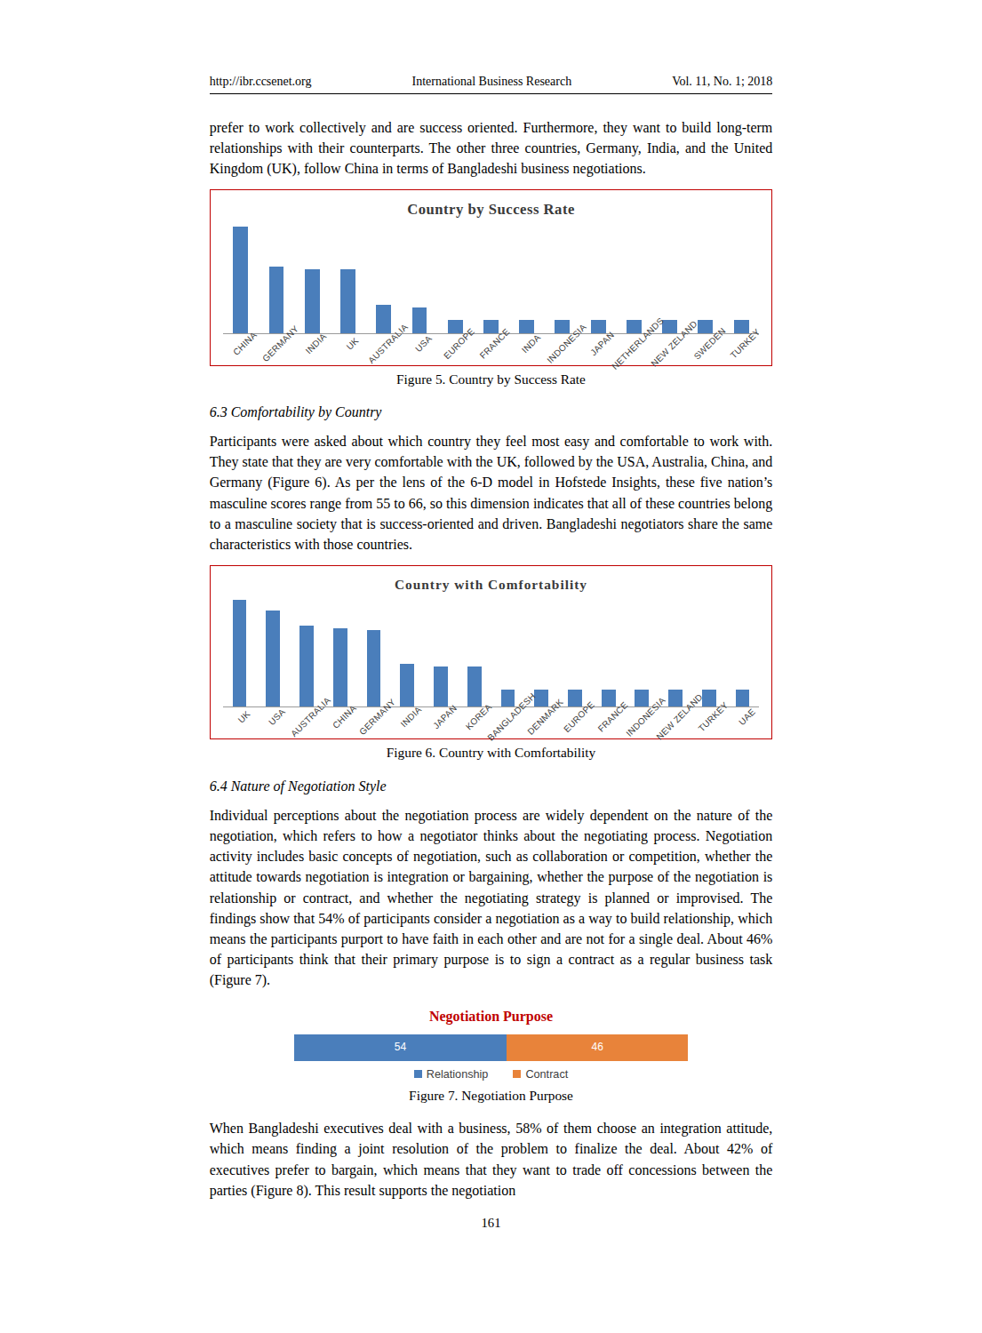http://ibr.ccsenet.org
International Business Research
Vol. 11, No. 1; 2018
prefer to work collectively and are success oriented. Furthermore, they want to build long-term relationships with their counterparts. The other three countries, Germany, India, and the United Kingdom (UK), follow China in terms of Bangladeshi business negotiations.
Country by Success Rate
CHINA
GERMANY
INDIA
UK
AUSTRALIA
USA
EUROPE
FRANCE
INDA
INDONESIA
JAPAN
NETHERLANDS
NEW ZELAND
SWEDEN
TURKEY
Figure 5. Country by Success Rate
6.3 Comfortability by Country
Participants were asked about which country they feel most easy and comfortable to work with. They state that they are very comfortable with the UK, followed by the USA, Australia, China, and Germany (Figure 6). As per the lens of the 6-D model in Hofstede Insights, these five nation’s masculine scores range from 55 to 66, so this dimension indicates that all of these countries belong to a masculine society that is success-oriented and driven. Bangladeshi negotiators share the same characteristics with those countries.
Country with Comfortability
UK
USA
AUSTRALIA
CHINA
GERMANY
INDIA
JAPAN
KOREA
BANGLADESH
DENMARK
EUROPE
FRANCE
INDONESIA
NEW ZELAND
TURKEY
UAE
Figure 6. Country with Comfortability
6.4 Nature of Negotiation Style
Individual perceptions about the negotiation process are widely dependent on the nature of the negotiation, which refers to how a negotiator thinks about the negotiating process. Negotiation activity includes basic concepts of negotiation, such as collaboration or competition, whether the attitude towards negotiation is integration or bargaining, whether the purpose of the negotiation is relationship or contract, and whether the negotiating strategy is planned or improvised. The findings show that 54% of participants consider a negotiation as a way to build relationship, which means the participants purport to have faith in each other and are not for a single deal. About 46% of participants think that their primary purpose is to sign a contract as a regular business task (Figure 7).
Negotiation Purpose
54
46
Relationship
Contract
Figure 7. Negotiation Purpose
When Bangladeshi executives deal with a business, 58% of them choose an integration attitude, which means finding a joint resolution of the problem to finalize the deal. About 42% of executives prefer to bargain, which means that they want to trade off concessions between the parties (Figure 8). This result supports the negotiation
161